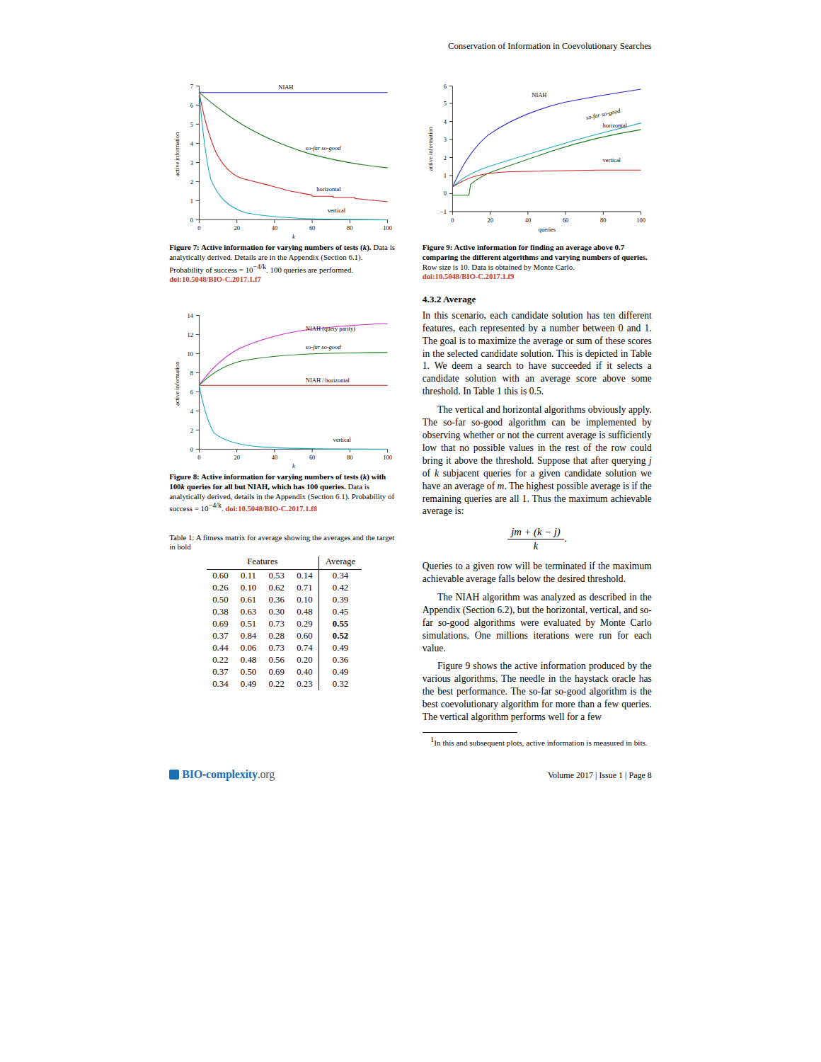Conservation of Information in Coevolutionary Searches
0 1 2 3 4 5 6 7 0 20 40 60 80 100 k active information NIAH so-far so-good horizontal vertical
Figure 7: Active information for varying numbers of tests (k). Data is analytically derived. Details are in the Appendix (Section 6.1). Probability of success = 10−4/k. 100 queries are performed.
doi:10.5048/BIO-C.2017.1.f7
0 2 4 6 8 10 12 14 0 20 40 60 80 100 k active information NIAH (query parity) so-far so-good NIAH / horizontal vertical
Figure 8: Active information for varying numbers of tests (k) with 100k queries for all but NIAH, which has 100 queries. Data is analytically derived, details in the Appendix (Section 6.1). Probability of success = 10−4/k. doi:10.5048/BIO-C.2017.1.f8
Table 1: A fitness matrix for average showing the averages and the target in bold
| Features | Average |
| --- | --- |
| 0.60 | 0.11 | 0.53 | 0.14 | 0.34 |
| 0.26 | 0.10 | 0.62 | 0.71 | 0.42 |
| 0.50 | 0.61 | 0.36 | 0.10 | 0.39 |
| 0.38 | 0.63 | 0.30 | 0.48 | 0.45 |
| 0.69 | 0.51 | 0.73 | 0.29 | 0.55 |
| 0.37 | 0.84 | 0.28 | 0.60 | 0.52 |
| 0.44 | 0.06 | 0.73 | 0.74 | 0.49 |
| 0.22 | 0.48 | 0.56 | 0.20 | 0.36 |
| 0.37 | 0.50 | 0.69 | 0.40 | 0.49 |
| 0.34 | 0.49 | 0.22 | 0.23 | 0.32 |
−1 0 1 2 3 4 5 6 0 20 40 60 80 100 queries active information NIAH so-far so-good horizontal vertical
Figure 9: Active information for finding an average above 0.7 comparing the different algorithms and varying numbers of queries. Row size is 10. Data is obtained by Monte Carlo.
doi:10.5048/BIO-C.2017.1.f9
4.3.2 Average
In this scenario, each candidate solution has ten different features, each represented by a number between 0 and 1. The goal is to maximize the average or sum of these scores in the selected candidate solution. This is depicted in Table 1. We deem a search to have succeeded if it selects a candidate solution with an average score above some threshold. In Table 1 this is 0.5.
The vertical and horizontal algorithms obviously apply. The so-far so-good algorithm can be implemented by observing whether or not the current average is sufficiently low that no possible values in the rest of the row could bring it above the threshold. Suppose that after querying j of k subjacent queries for a given candidate solution we have an average of m. The highest possible average is if the remaining queries are all 1. Thus the maximum achievable average is:
jm + (k − j) k .
Queries to a given row will be terminated if the maximum achievable average falls below the desired threshold.
The NIAH algorithm was analyzed as described in the Appendix (Section 6.2), but the horizontal, vertical, and so-far so-good algorithms were evaluated by Monte Carlo simulations. One millions iterations were run for each value.
Figure 9 shows the active information produced by the various algorithms. The needle in the haystack oracle has the best performance. The so-far so-good algorithm is the best coevolutionary algorithm for more than a few queries. The vertical algorithm performs well for a few
1In this and subsequent plots, active information is measured in bits.
BIO-complexity.org
Volume 2017 | Issue 1 | Page 8